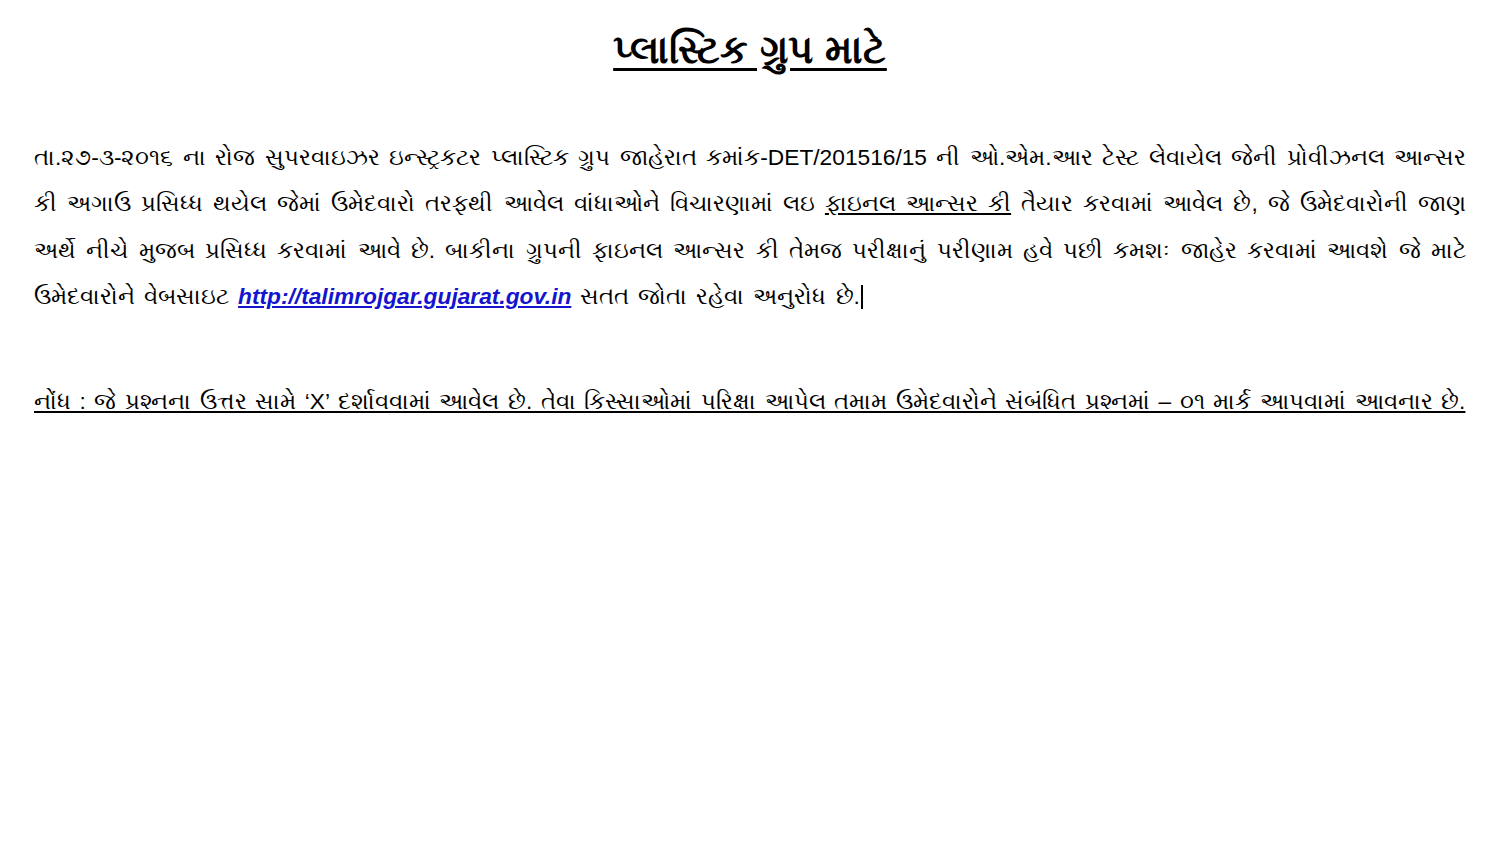પ્લાસ્ટિક ગ્રુપ માટે
તા.૨૭-૩-૨૦૧૬ ના રોજ સુપરવાઇઝર ઇન્સ્ટ્રકટર પ્લાસ્ટિક ગ્રુપ જાહેરાત કમાંક-DET/201516/15 ની ઓ.એમ.આર ટેસ્ટ લેવાયેલ જેની પ્રોવીઝનલ આન્સર કી અગાઉ પ્રસિધ્ધ થયેલ જેમાં ઉમેદવારો તરફથી આવેલ વાંધાઓને વિચારણામાં લઇ ફાઇનલ આન્સર કી તૈયાર કરવામાં આવેલ છે, જે ઉમેદવારોની જાણ અર્થે નીચે મુજબ પ્રસિધ્ધ કરવામાં આવે છે. બાકીના ગ્રુપની ફાઇનલ આન્સર કી તેમજ પરીક્ષાનું પરીણામ હવે પછી કમશઃ જાહેર કરવામાં આવશે જે માટે ઉમેદવારોને વેબસાઇટ http://talimrojgar.gujarat.gov.in સતત જોતા રહેવા અનુરોધ છે.
નોંધ : જે પ્રશ્નના ઉત્તર સામે ‘X’ દર્શાવવામાં આવેલ છે. તેવા કિસ્સાઓમાં પરિક્ષા આપેલ તમામ ઉમેદવારોને સંબંધિત પ્રશ્નમાં – ૦૧ માર્ક આપવામાં આવનાર છે.